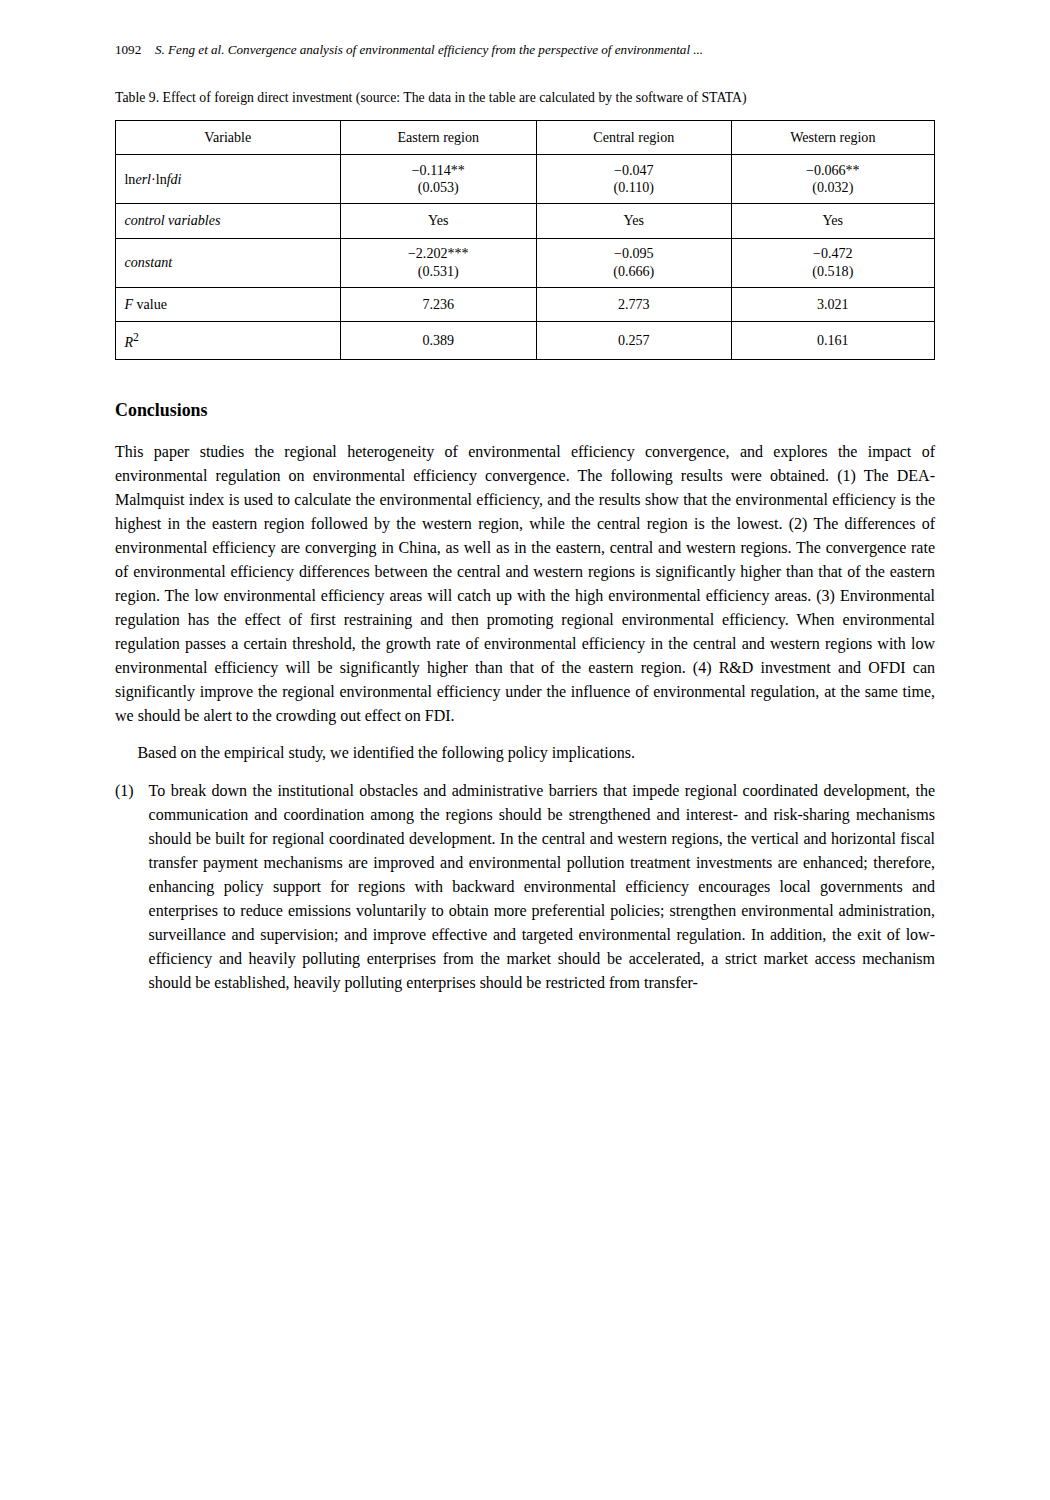1092 S. Feng et al. Convergence analysis of environmental efficiency from the perspective of environmental ...
Table 9. Effect of foreign direct investment (source: The data in the table are calculated by the software of STATA)
| Variable | Eastern region | Central region | Western region |
| --- | --- | --- | --- |
| ln erl ·ln fdi | −0.114** (0.053) | −0.047 (0.110) | −0.066** (0.032) |
| control variables | Yes | Yes | Yes |
| constant | −2.202*** (0.531) | −0.095 (0.666) | −0.472 (0.518) |
| F value | 7.236 | 2.773 | 3.021 |
| R 2 | 0.389 | 0.257 | 0.161 |
Conclusions
This paper studies the regional heterogeneity of environmental efficiency convergence, and explores the impact of environmental regulation on environmental efficiency convergence. The following results were obtained. (1) The DEA-Malmquist index is used to calculate the environmental efficiency, and the results show that the environmental efficiency is the highest in the eastern region followed by the western region, while the central region is the lowest. (2) The differences of environmental efficiency are converging in China, as well as in the eastern, central and western regions. The convergence rate of environmental efficiency differences between the central and western regions is significantly higher than that of the eastern region. The low environmental efficiency areas will catch up with the high environmental efficiency areas. (3) Environmental regulation has the effect of first restraining and then promoting regional environmental efficiency. When environmental regulation passes a certain threshold, the growth rate of environmental efficiency in the central and western regions with low environmental efficiency will be significantly higher than that of the eastern region. (4) R&D investment and OFDI can significantly improve the regional environmental efficiency under the influence of environmental regulation, at the same time, we should be alert to the crowding out effect on FDI.
Based on the empirical study, we identified the following policy implications.
(1) To break down the institutional obstacles and administrative barriers that impede regional coordinated development, the communication and coordination among the regions should be strengthened and interest- and risk-sharing mechanisms should be built for regional coordinated development. In the central and western regions, the vertical and horizontal fiscal transfer payment mechanisms are improved and environmental pollution treatment investments are enhanced; therefore, enhancing policy support for regions with backward environmental efficiency encourages local governments and enterprises to reduce emissions voluntarily to obtain more preferential policies; strengthen environmental administration, surveillance and supervision; and improve effective and targeted environmental regulation. In addition, the exit of low-efficiency and heavily polluting enterprises from the market should be accelerated, a strict market access mechanism should be established, heavily polluting enterprises should be restricted from transfer-